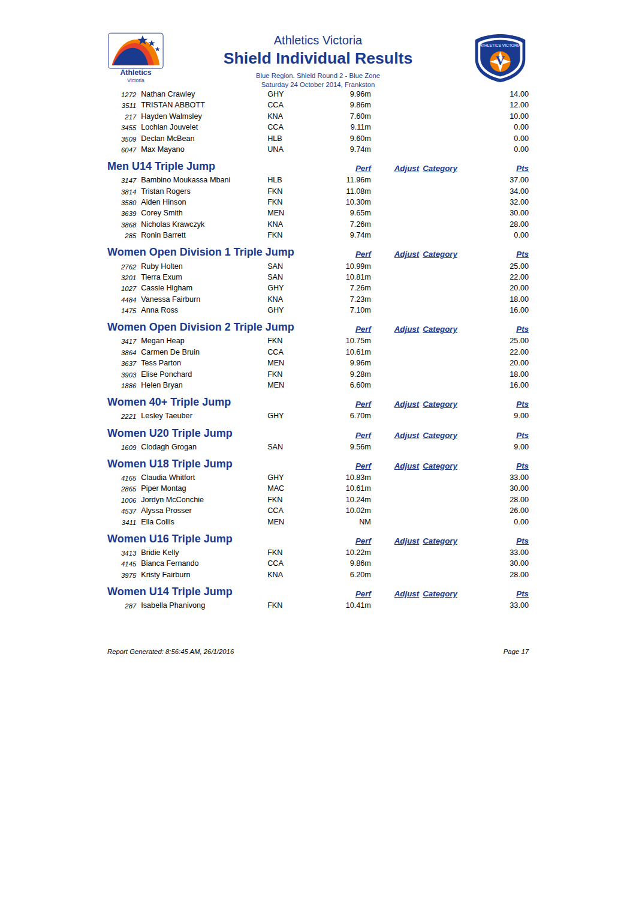Athletics Victoria
Athletics Victoria
Shield Individual Results
Blue Region. Shield Round 2 - Blue Zone
Saturday 24 October 2014, Frankston
ATHLETICS VICTORIA V
| 1272 | Nathan Crawley | GHY | 9.96m | | | 14.00 |
| 3511 | TRISTAN ABBOTT | CCA | 9.86m | | | 12.00 |
| 217 | Hayden Walmsley | KNA | 7.60m | | | 10.00 |
| 3455 | Lochlan Jouvelet | CCA | 9.11m | | | 0.00 |
| 3509 | Declan McBean | HLB | 9.60m | | | 0.00 |
| 6047 | Max Mayano | UNA | 9.74m | | | 0.00 |
| Men U14 Triple Jump | Perf | Adjust | Category | Pts |
| 3147 | Bambino Moukassa Mbani | HLB | 11.96m | | | 37.00 |
| 3814 | Tristan Rogers | FKN | 11.08m | | | 34.00 |
| 3580 | Aiden Hinson | FKN | 10.30m | | | 32.00 |
| 3639 | Corey Smith | MEN | 9.65m | | | 30.00 |
| 3868 | Nicholas Krawczyk | KNA | 7.26m | | | 28.00 |
| 285 | Ronin Barrett | FKN | 9.74m | | | 0.00 |
| Women Open Division 1 Triple Jump | Perf | Adjust | Category | Pts |
| 2762 | Ruby Holten | SAN | 10.99m | | | 25.00 |
| 3201 | Tierra Exum | SAN | 10.81m | | | 22.00 |
| 1027 | Cassie Higham | GHY | 7.26m | | | 20.00 |
| 4484 | Vanessa Fairburn | KNA | 7.23m | | | 18.00 |
| 1475 | Anna Ross | GHY | 7.10m | | | 16.00 |
| Women Open Division 2 Triple Jump | Perf | Adjust | Category | Pts |
| 3417 | Megan Heap | FKN | 10.75m | | | 25.00 |
| 3864 | Carmen De Bruin | CCA | 10.61m | | | 22.00 |
| 3637 | Tess Parton | MEN | 9.96m | | | 20.00 |
| 3903 | Elise Ponchard | FKN | 9.28m | | | 18.00 |
| 1886 | Helen Bryan | MEN | 6.60m | | | 16.00 |
| Women 40+ Triple Jump | Perf | Adjust | Category | Pts |
| 2221 | Lesley Taeuber | GHY | 6.70m | | | 9.00 |
| Women U20 Triple Jump | Perf | Adjust | Category | Pts |
| 1609 | Clodagh Grogan | SAN | 9.56m | | | 9.00 |
| Women U18 Triple Jump | Perf | Adjust | Category | Pts |
| 4165 | Claudia Whitfort | GHY | 10.83m | | | 33.00 |
| 2865 | Piper Montag | MAC | 10.61m | | | 30.00 |
| 1006 | Jordyn McConchie | FKN | 10.24m | | | 28.00 |
| 4537 | Alyssa Prosser | CCA | 10.02m | | | 26.00 |
| 3411 | Ella Collis | MEN | NM | | | 0.00 |
| Women U16 Triple Jump | Perf | Adjust | Category | Pts |
| 3413 | Bridie Kelly | FKN | 10.22m | | | 33.00 |
| 4145 | Bianca Fernando | CCA | 9.86m | | | 30.00 |
| 3975 | Kristy Fairburn | KNA | 6.20m | | | 28.00 |
| Women U14 Triple Jump | Perf | Adjust | Category | Pts |
| 287 | Isabella Phanivong | FKN | 10.41m | | | 33.00 |
Report Generated: 8:56:45 AM, 26/1/2016 Page 17